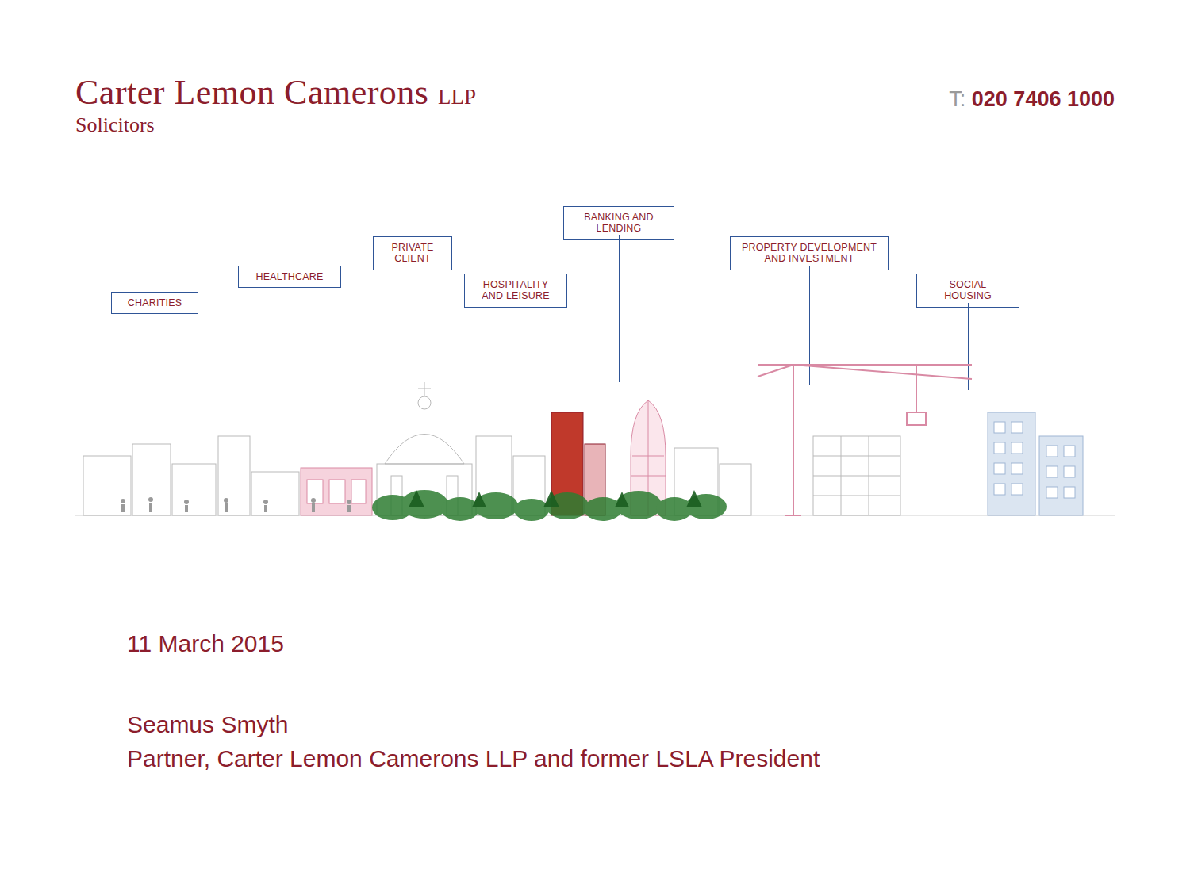Carter Lemon Camerons LLP
Solicitors
T: 020 7406 1000
CHARITIES
HEALTHCARE
PRIVATE
CLIENT
HOSPITALITY
AND LEISURE
BANKING AND
LENDING
PROPERTY DEVELOPMENT
AND INVESTMENT
SOCIAL
HOUSING
11 March 2015
Seamus Smyth
Partner, Carter Lemon Camerons LLP and former LSLA President